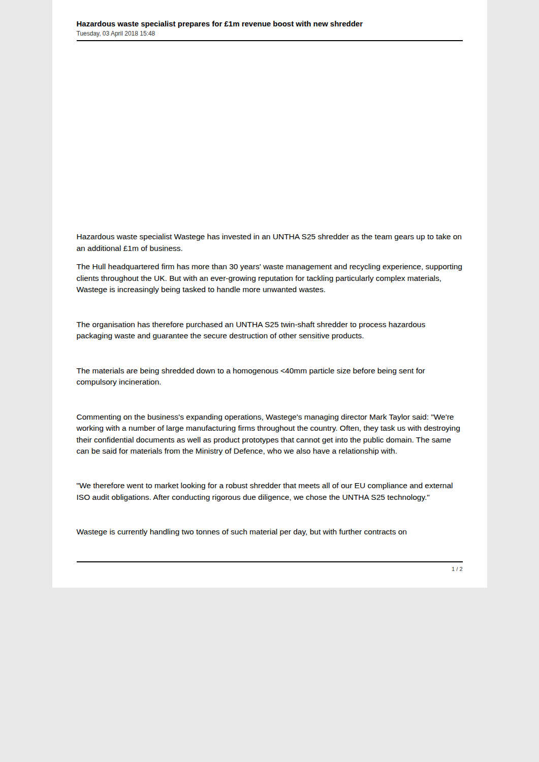Hazardous waste specialist prepares for £1m revenue boost with new shredder
Tuesday, 03 April 2018 15:48
Hazardous waste specialist Wastege has invested in an UNTHA S25 shredder as the team gears up to take on an additional £1m of business.
The Hull headquartered firm has more than 30 years' waste management and recycling experience, supporting clients throughout the UK. But with an ever-growing reputation for tackling particularly complex materials, Wastege is increasingly being tasked to handle more unwanted wastes.
The organisation has therefore purchased an UNTHA S25 twin-shaft shredder to process hazardous packaging waste and guarantee the secure destruction of other sensitive products.
The materials are being shredded down to a homogenous <40mm particle size before being sent for compulsory incineration.
Commenting on the business's expanding operations, Wastege's managing director Mark Taylor said: "We're working with a number of large manufacturing firms throughout the country. Often, they task us with destroying their confidential documents as well as product prototypes that cannot get into the public domain. The same can be said for materials from the Ministry of Defence, who we also have a relationship with.
"We therefore went to market looking for a robust shredder that meets all of our EU compliance and external ISO audit obligations. After conducting rigorous due diligence, we chose the UNTHA S25 technology."
Wastege is currently handling two tonnes of such material per day, but with further contracts on
1 / 2